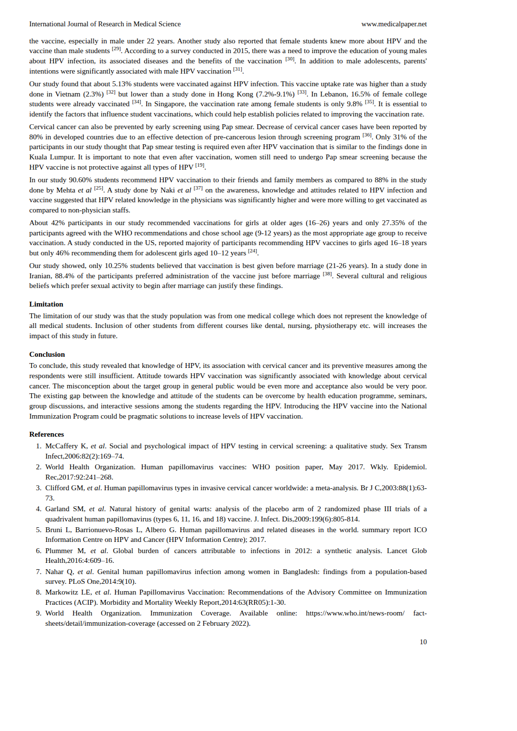International Journal of Research in Medical Science
www.medicalpaper.net
the vaccine, especially in male under 22 years. Another study also reported that female students knew more about HPV and the vaccine than male students [29]. According to a survey conducted in 2015, there was a need to improve the education of young males about HPV infection, its associated diseases and the benefits of the vaccination [30]. In addition to male adolescents, parents' intentions were significantly associated with male HPV vaccination [31].
Our study found that about 5.13% students were vaccinated against HPV infection. This vaccine uptake rate was higher than a study done in Vietnam (2.3%) [32] but lower than a study done in Hong Kong (7.2%-9.1%) [33]. In Lebanon, 16.5% of female college students were already vaccinated [34]. In Singapore, the vaccination rate among female students is only 9.8% [35]. It is essential to identify the factors that influence student vaccinations, which could help establish policies related to improving the vaccination rate.
Cervical cancer can also be prevented by early screening using Pap smear. Decrease of cervical cancer cases have been reported by 80% in developed countries due to an effective detection of pre-cancerous lesion through screening program [36]. Only 31% of the participants in our study thought that Pap smear testing is required even after HPV vaccination that is similar to the findings done in Kuala Lumpur. It is important to note that even after vaccination, women still need to undergo Pap smear screening because the HPV vaccine is not protective against all types of HPV [19].
In our study 90.60% students recommend HPV vaccination to their friends and family members as compared to 88% in the study done by Mehta et al [25]. A study done by Naki et al [37] on the awareness, knowledge and attitudes related to HPV infection and vaccine suggested that HPV related knowledge in the physicians was significantly higher and were more willing to get vaccinated as compared to non-physician staffs.
About 42% participants in our study recommended vaccinations for girls at older ages (16–26) years and only 27.35% of the participants agreed with the WHO recommendations and chose school age (9-12 years) as the most appropriate age group to receive vaccination. A study conducted in the US, reported majority of participants recommending HPV vaccines to girls aged 16–18 years but only 46% recommending them for adolescent girls aged 10–12 years [24].
Our study showed, only 10.25% students believed that vaccination is best given before marriage (21-26 years). In a study done in Iranian, 88.4% of the participants preferred administration of the vaccine just before marriage [38]. Several cultural and religious beliefs which prefer sexual activity to begin after marriage can justify these findings.
Limitation
The limitation of our study was that the study population was from one medical college which does not represent the knowledge of all medical students. Inclusion of other students from different courses like dental, nursing, physiotherapy etc. will increases the impact of this study in future.
Conclusion
To conclude, this study revealed that knowledge of HPV, its association with cervical cancer and its preventive measures among the respondents were still insufficient. Attitude towards HPV vaccination was significantly associated with knowledge about cervical cancer. The misconception about the target group in general public would be even more and acceptance also would be very poor. The existing gap between the knowledge and attitude of the students can be overcome by health education programme, seminars, group discussions, and interactive sessions among the students regarding the HPV. Introducing the HPV vaccine into the National Immunization Program could be pragmatic solutions to increase levels of HPV vaccination.
References
McCaffery K, et al. Social and psychological impact of HPV testing in cervical screening: a qualitative study. Sex Transm Infect,2006:82(2):169–74.
World Health Organization. Human papillomavirus vaccines: WHO position paper, May 2017. Wkly. Epidemiol. Rec,2017:92:241–268.
Clifford GM, et al. Human papillomavirus types in invasive cervical cancer worldwide: a meta-analysis. Br J C,2003:88(1):63-73.
Garland SM, et al. Natural history of genital warts: analysis of the placebo arm of 2 randomized phase III trials of a quadrivalent human papillomavirus (types 6, 11, 16, and 18) vaccine. J. Infect. Dis,2009:199(6):805-814.
Bruni L, Barrionuevo-Rosas L, Albero G. Human papillomavirus and related diseases in the world. summary report ICO Information Centre on HPV and Cancer (HPV Information Centre); 2017.
Plummer M, et al. Global burden of cancers attributable to infections in 2012: a synthetic analysis. Lancet Glob Health,2016:4:609–16.
Nahar Q, et al. Genital human papillomavirus infection among women in Bangladesh: findings from a population-based survey. PLoS One,2014:9(10).
Markowitz LE, et al. Human Papillomavirus Vaccination: Recommendations of the Advisory Committee on Immunization Practices (ACIP). Morbidity and Mortality Weekly Report,2014:63(RR05):1-30.
World Health Organization. Immunization Coverage. Available online: https://www.who.int/news-room/ fact-sheets/detail/immunization-coverage (accessed on 2 February 2022).
10